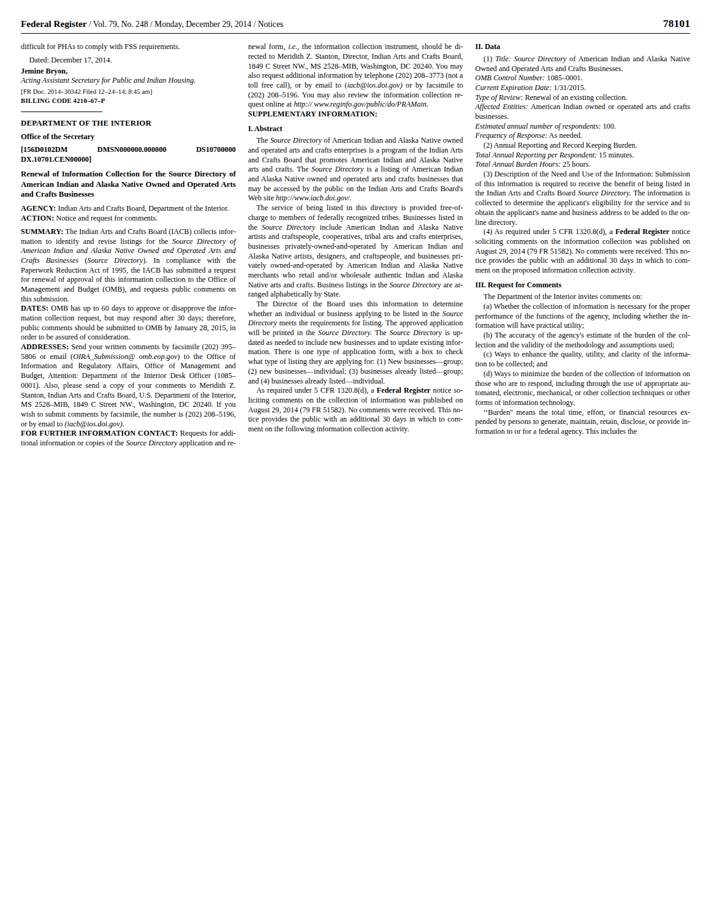Federal Register / Vol. 79, No. 248 / Monday, December 29, 2014 / Notices
78101
difficult for PHAs to comply with FSS requirements.
Dated: December 17, 2014.
Jemine Bryon,
Acting Assistant Secretary for Public and Indian Housing.
[FR Doc. 2014–30342 Filed 12–24–14; 8:45 am]
BILLING CODE 4210–67–P
DEPARTMENT OF THE INTERIOR
Office of the Secretary
[156D0102DM DMSN000000.000000 DS10700000 DX.10701.CEN00000]
Renewal of Information Collection for the Source Directory of American Indian and Alaska Native Owned and Operated Arts and Crafts Businesses
AGENCY: Indian Arts and Crafts Board, Department of the Interior.
ACTION: Notice and request for comments.
SUMMARY: The Indian Arts and Crafts Board (IACB) collects information to identify and revise listings for the Source Directory of American Indian and Alaska Native Owned and Operated Arts and Crafts Businesses (Source Directory). In compliance with the Paperwork Reduction Act of 1995, the IACB has submitted a request for renewal of approval of this information collection to the Office of Management and Budget (OMB), and requests public comments on this submission.
DATES: OMB has up to 60 days to approve or disapprove the information collection request, but may respond after 30 days; therefore, public comments should be submitted to OMB by January 28, 2015, in order to be assured of consideration.
ADDRESSES: Send your written comments by facsimile (202) 395–5806 or email (OIRA_Submission@ omb.eop.gov) to the Office of Information and Regulatory Affairs, Office of Management and Budget, Attention: Department of the Interior Desk Officer (1085–0001). Also, please send a copy of your comments to Meridith Z. Stanton, Indian Arts and Crafts Board, U.S. Department of the Interior, MS 2528–MIB, 1849 C Street NW., Washington, DC 20240. If you wish to submit comments by facsimile, the number is (202) 208–5196, or by email to (iacb@ios.doi.gov).
FOR FURTHER INFORMATION CONTACT: Requests for additional information or copies of the Source Directory application and renewal form, i.e., the information collection instrument, should be directed to Meridith Z. Stanton, Director, Indian Arts and Crafts Board, 1849 C Street NW., MS 2528–MIB, Washington, DC 20240. You may also request additional information by telephone (202) 208–3773 (not a toll free call), or by email to (iacb@ios.doi.gov) or by facsimile to (202) 208–5196. You may also review the information collection request online at http:// www.reginfo.gov/public/do/PRAMain.
SUPPLEMENTARY INFORMATION:
I. Abstract
The Source Directory of American Indian and Alaska Native owned and operated arts and crafts enterprises is a program of the Indian Arts and Crafts Board that promotes American Indian and Alaska Native arts and crafts. The Source Directory is a listing of American Indian and Alaska Native owned and operated arts and crafts businesses that may be accessed by the public on the Indian Arts and Crafts Board's Web site http://www.iacb.doi.gov/.
The service of being listed in this directory is provided free-of-charge to members of federally recognized tribes. Businesses listed in the Source Directory include American Indian and Alaska Native artists and craftspeople, cooperatives, tribal arts and crafts enterprises, businesses privately-owned-and-operated by American Indian and Alaska Native artists, designers, and craftspeople, and businesses privately owned-and-operated by American Indian and Alaska Native merchants who retail and/or wholesale authentic Indian and Alaska Native arts and crafts. Business listings in the Source Directory are arranged alphabetically by State.
The Director of the Board uses this information to determine whether an individual or business applying to be listed in the Source Directory meets the requirements for listing. The approved application will be printed in the Source Directory. The Source Directory is updated as needed to include new businesses and to update existing information. There is one type of application form, with a box to check what type of listing they are applying for: (1) New businesses—group; (2) new businesses—individual; (3) businesses already listed—group; and (4) businesses already listed—individual.
As required under 5 CFR 1320.8(d), a Federal Register notice soliciting comments on the collection of information was published on August 29, 2014 (79 FR 51582). No comments were received. This notice provides the public with an additional 30 days in which to comment on the following information collection activity.
II. Data
(1) Title: Source Directory of American Indian and Alaska Native Owned and Operated Arts and Crafts Businesses.
OMB Control Number: 1085–0001.
Current Expiration Date: 1/31/2015.
Type of Review: Renewal of an existing collection.
Affected Entities: American Indian owned or operated arts and crafts businesses.
Estimated annual number of respondents: 100.
Frequency of Response: As needed.
(2) Annual Reporting and Record Keeping Burden.
Total Annual Reporting per Respondent: 15 minutes.
Total Annual Burden Hours: 25 hours.
(3) Description of the Need and Use of the Information: Submission of this information is required to receive the benefit of being listed in the Indian Arts and Crafts Board Source Directory. The information is collected to determine the applicant's eligibility for the service and to obtain the applicant's name and business address to be added to the online directory.
(4) As required under 5 CFR 1320.8(d), a Federal Register notice soliciting comments on the information collection was published on August 29, 2014 (79 FR 51582). No comments were received. This notice provides the public with an additional 30 days in which to comment on the proposed information collection activity.
III. Request for Comments
The Department of the Interior invites comments on:
(a) Whether the collection of information is necessary for the proper performance of the functions of the agency, including whether the information will have practical utility;
(b) The accuracy of the agency's estimate of the burden of the collection and the validity of the methodology and assumptions used;
(c) Ways to enhance the quality, utility, and clarity of the information to be collected; and
(d) Ways to minimize the burden of the collection of information on those who are to respond, including through the use of appropriate automated, electronic, mechanical, or other collection techniques or other forms of information technology.
‘‘Burden'' means the total time, effort, or financial resources expended by persons to generate, maintain, retain, disclose, or provide information to or for a federal agency. This includes the